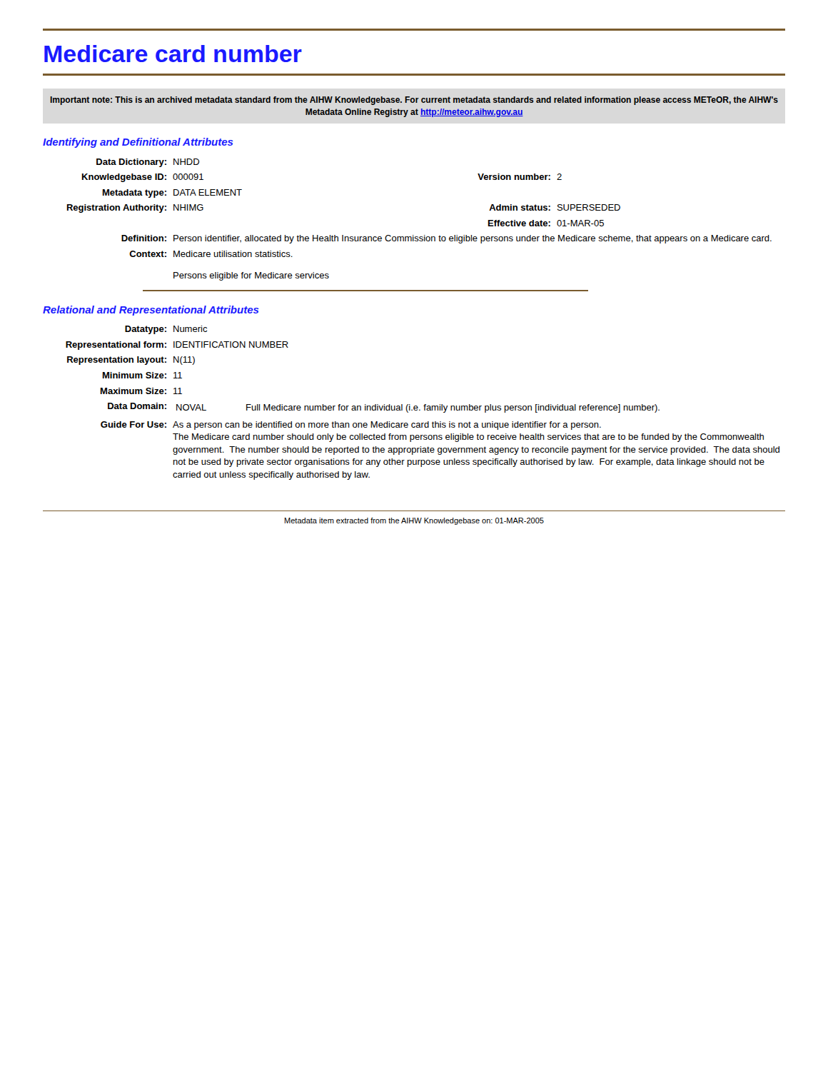Medicare card number
Important note: This is an archived metadata standard from the AIHW Knowledgebase. For current metadata standards and related information please access METeOR, the AIHW's Metadata Online Registry at http://meteor.aihw.gov.au
Identifying and Definitional Attributes
| Data Dictionary: | NHDD |
| Knowledgebase ID: | 000091 | Version number: | 2 |
| Metadata type: | DATA ELEMENT |
| Registration Authority: | NHIMG | Admin status: | SUPERSEDED |
| | | Effective date: | 01-MAR-05 |
| Definition: | Person identifier, allocated by the Health Insurance Commission to eligible persons under the Medicare scheme, that appears on a Medicare card. |
| Context: | Medicare utilisation statistics. |
| | Persons eligible for Medicare services |
Relational and Representational Attributes
| Datatype: | Numeric |
| Representational form: | IDENTIFICATION NUMBER |
| Representation layout: | N(11) |
| Minimum Size: | 11 |
| Maximum Size: | 11 |
| Data Domain: | / NOVAL / Full Medicare number for an individual (i.e. family number plus person [individual reference] number). / |
| Guide For Use: | As a person can be identified on more than one Medicare card this is not a unique identifier for a person. The Medicare card number should only be collected from persons eligible to receive health services that are to be funded by the Commonwealth government. The number should be reported to the appropriate government agency to reconcile payment for the service provided. The data should not be used by private sector organisations for any other purpose unless specifically authorised by law. For example, data linkage should not be carried out unless specifically authorised by law. |
Metadata item extracted from the AIHW Knowledgebase on: 01-MAR-2005